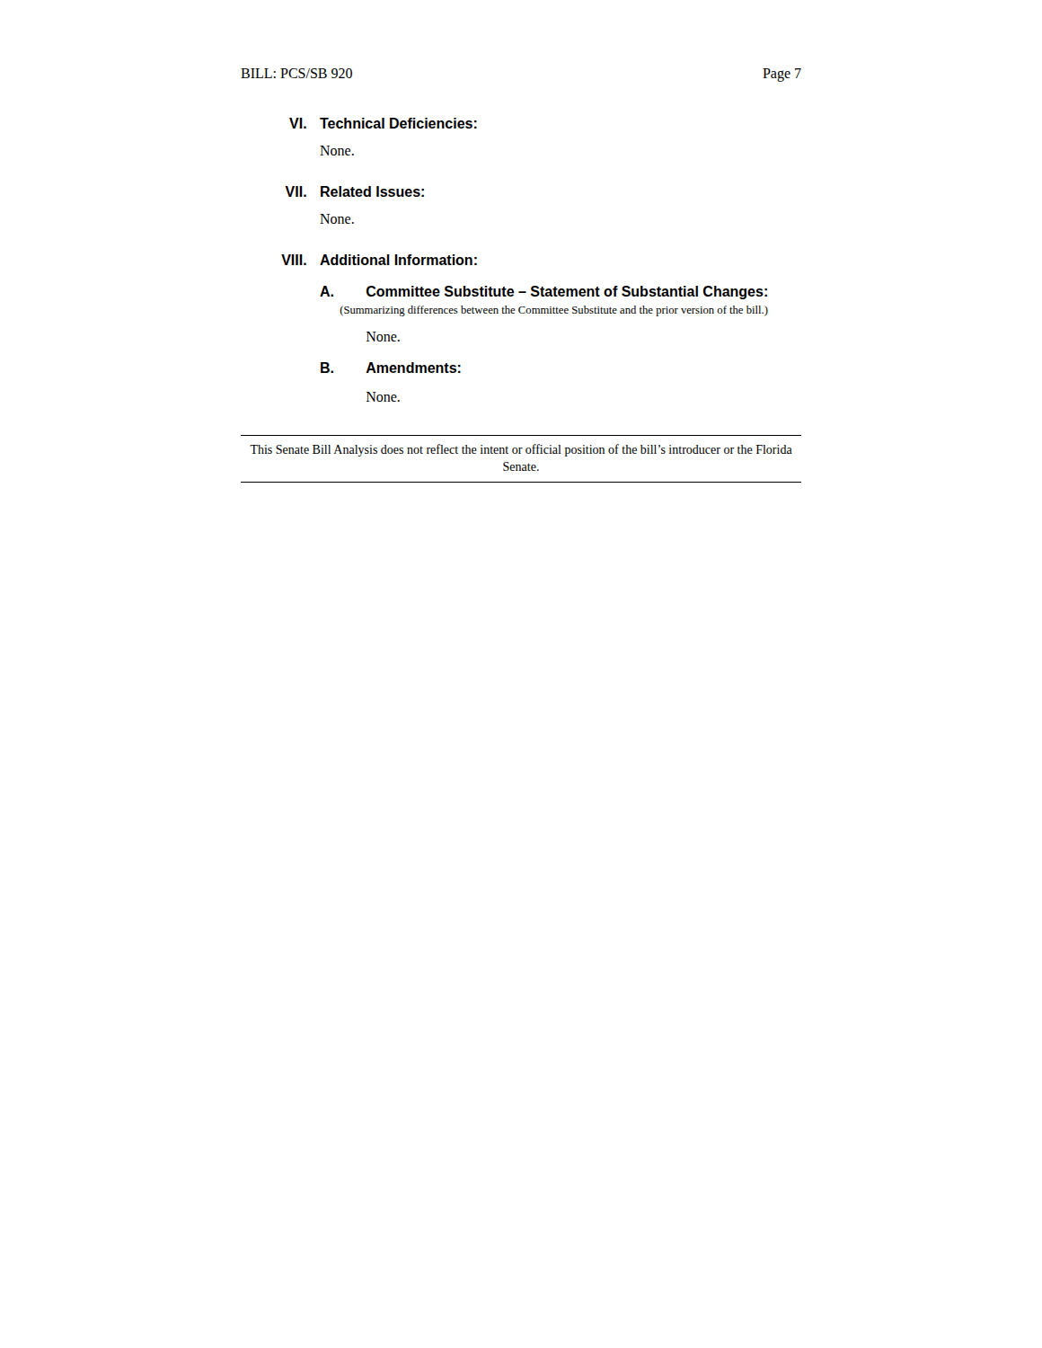BILL: PCS/SB 920
Page 7
VI.
Technical Deficiencies:
None.
VII.
Related Issues:
None.
VIII.
Additional Information:
A.
Committee Substitute – Statement of Substantial Changes:
(Summarizing differences between the Committee Substitute and the prior version of the bill.)
None.
B.
Amendments:
None.
This Senate Bill Analysis does not reflect the intent or official position of the bill’s introducer or the Florida Senate.